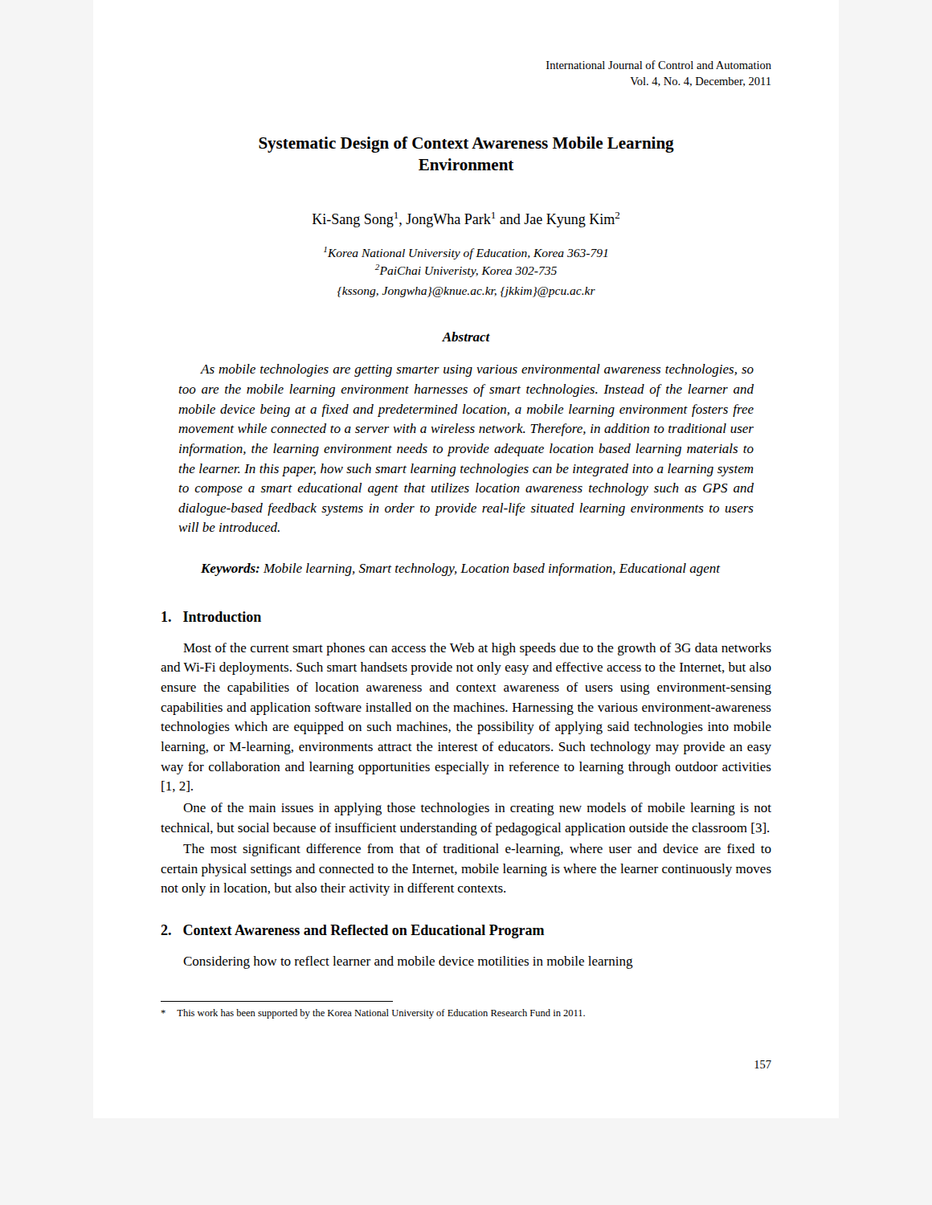International Journal of Control and Automation
Vol. 4, No. 4, December, 2011
Systematic Design of Context Awareness Mobile Learning
Environment
Ki-Sang Song1, JongWha Park1 and Jae Kyung Kim2
1Korea National University of Education, Korea 363-791
2PaiChai Univeristy, Korea 302-735
{kssong, Jongwha}@knue.ac.kr, {jkkim}@pcu.ac.kr
Abstract
As mobile technologies are getting smarter using various environmental awareness technologies, so too are the mobile learning environment harnesses of smart technologies. Instead of the learner and mobile device being at a fixed and predetermined location, a mobile learning environment fosters free movement while connected to a server with a wireless network. Therefore, in addition to traditional user information, the learning environment needs to provide adequate location based learning materials to the learner. In this paper, how such smart learning technologies can be integrated into a learning system to compose a smart educational agent that utilizes location awareness technology such as GPS and dialogue-based feedback systems in order to provide real-life situated learning environments to users will be introduced.
Keywords: Mobile learning, Smart technology, Location based information, Educational agent
1. Introduction
Most of the current smart phones can access the Web at high speeds due to the growth of 3G data networks and Wi-Fi deployments. Such smart handsets provide not only easy and effective access to the Internet, but also ensure the capabilities of location awareness and context awareness of users using environment-sensing capabilities and application software installed on the machines. Harnessing the various environment-awareness technologies which are equipped on such machines, the possibility of applying said technologies into mobile learning, or M-learning, environments attract the interest of educators. Such technology may provide an easy way for collaboration and learning opportunities especially in reference to learning through outdoor activities [1, 2].
One of the main issues in applying those technologies in creating new models of mobile learning is not technical, but social because of insufficient understanding of pedagogical application outside the classroom [3].
The most significant difference from that of traditional e-learning, where user and device are fixed to certain physical settings and connected to the Internet, mobile learning is where the learner continuously moves not only in location, but also their activity in different contexts.
2. Context Awareness and Reflected on Educational Program
Considering how to reflect learner and mobile device motilities in mobile learning
* This work has been supported by the Korea National University of Education Research Fund in 2011.
157